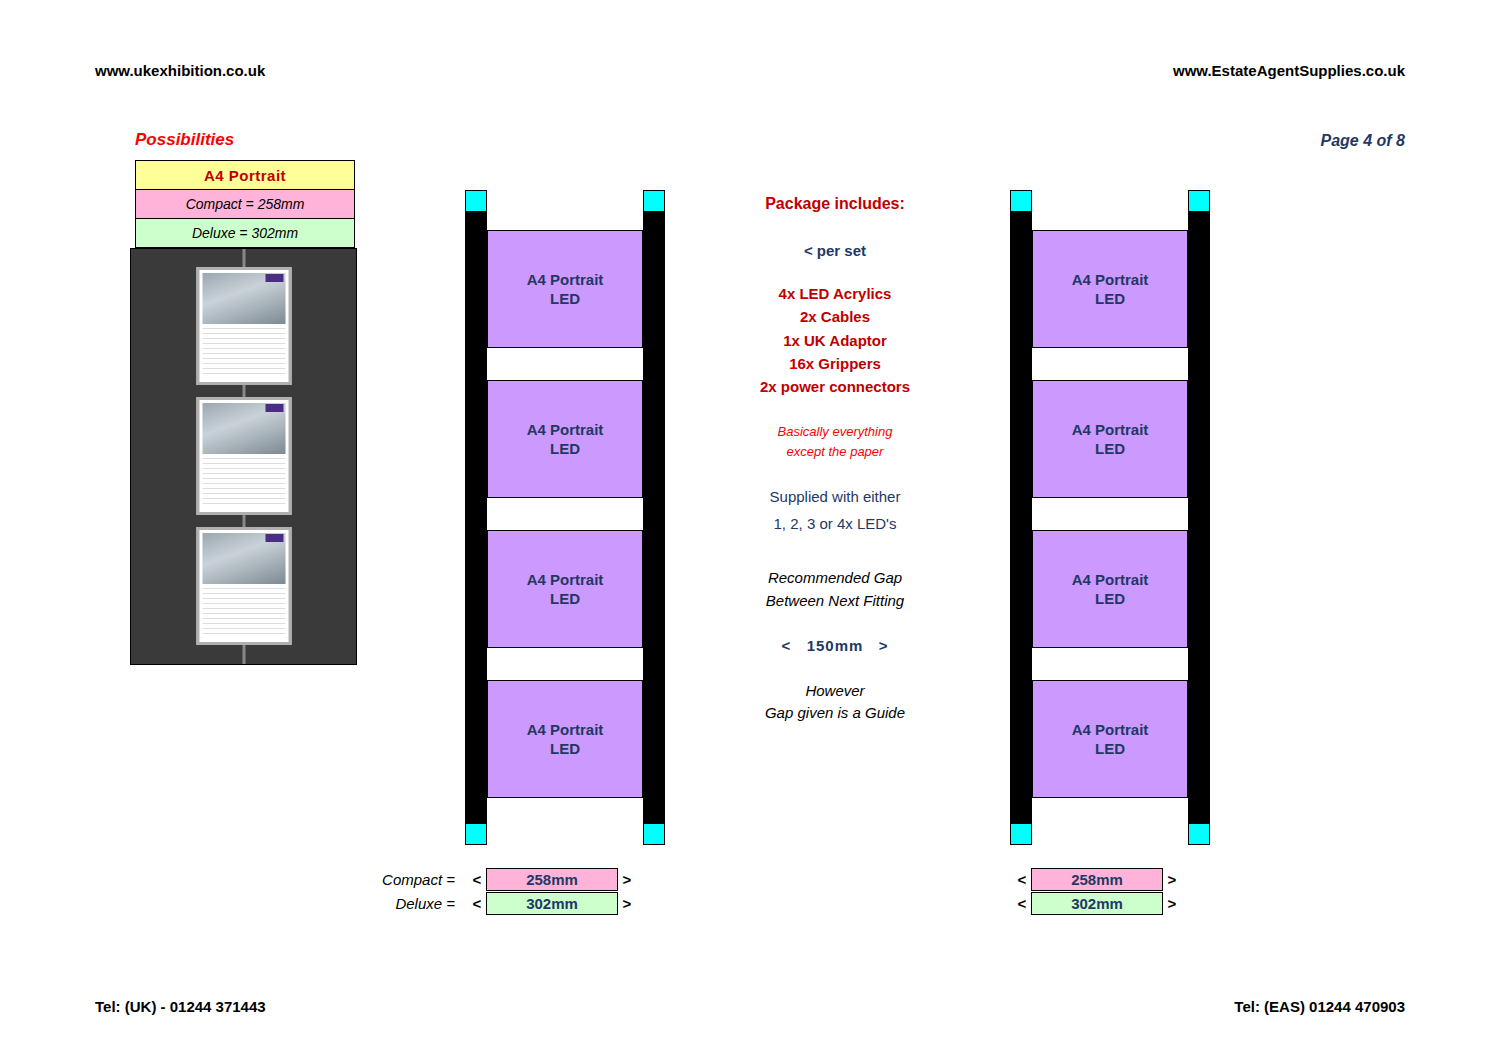www.ukexhibition.co.uk
www.EstateAgentSupplies.co.uk
Possibilities
Page 4 of 8
| A4 Portrait |
| Compact = 258mm |
| Deluxe = 302mm |
A4 Portrait
LED
A4 Portrait
LED
A4 Portrait
LED
A4 Portrait
LED
A4 Portrait
LED
A4 Portrait
LED
A4 Portrait
LED
A4 Portrait
LED
Package includes:
< per set
4x LED Acrylics
2x Cables
1x UK Adaptor
16x Grippers
2x power connectors
Basically everything
except the paper
Supplied with either
1, 2, 3 or 4x LED's
Recommended Gap
Between Next Fitting
< 150mm >
However
Gap given is a Guide
Compact =
Deluxe =
< 258mm >
< 302mm >
< 258mm >
< 302mm >
Tel: (UK) - 01244 371443
Tel: (EAS) 01244 470903